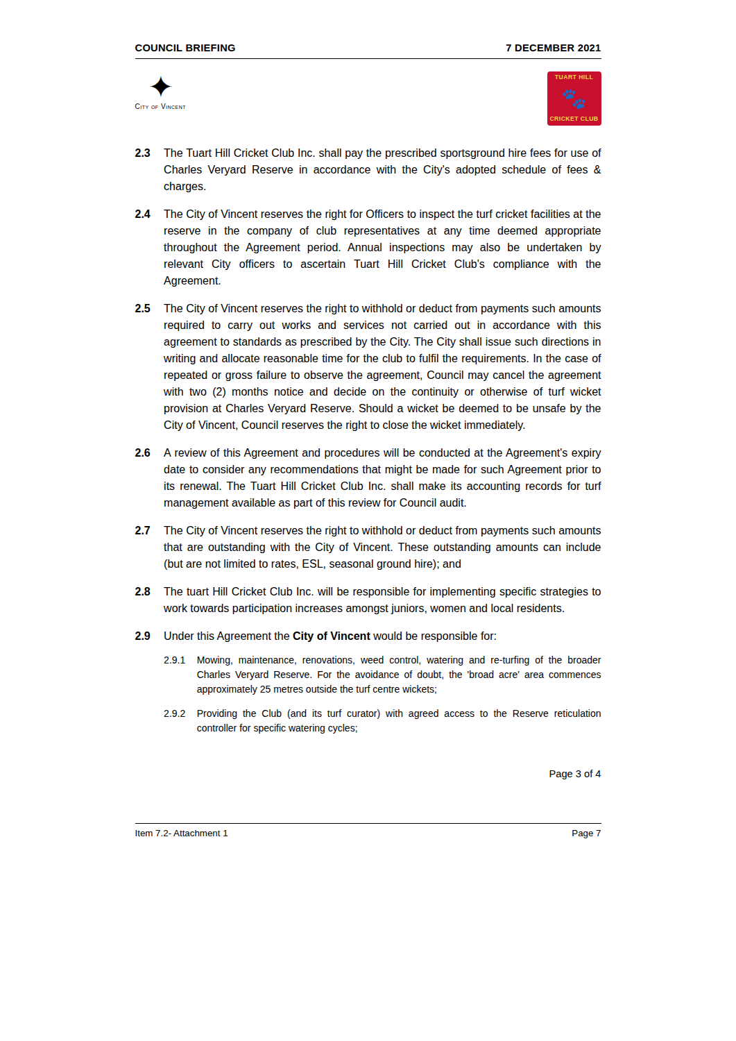COUNCIL BRIEFING 7 DECEMBER 2021
✦ City of Vincent
TUART HILL
🐾
CRICKET CLUB
2.3 The Tuart Hill Cricket Club Inc. shall pay the prescribed sportsground hire fees for use of Charles Veryard Reserve in accordance with the City's adopted schedule of fees & charges.
2.4 The City of Vincent reserves the right for Officers to inspect the turf cricket facilities at the reserve in the company of club representatives at any time deemed appropriate throughout the Agreement period. Annual inspections may also be undertaken by relevant City officers to ascertain Tuart Hill Cricket Club's compliance with the Agreement.
2.5 The City of Vincent reserves the right to withhold or deduct from payments such amounts required to carry out works and services not carried out in accordance with this agreement to standards as prescribed by the City. The City shall issue such directions in writing and allocate reasonable time for the club to fulfil the requirements. In the case of repeated or gross failure to observe the agreement, Council may cancel the agreement with two (2) months notice and decide on the continuity or otherwise of turf wicket provision at Charles Veryard Reserve. Should a wicket be deemed to be unsafe by the City of Vincent, Council reserves the right to close the wicket immediately.
2.6 A review of this Agreement and procedures will be conducted at the Agreement's expiry date to consider any recommendations that might be made for such Agreement prior to its renewal. The Tuart Hill Cricket Club Inc. shall make its accounting records for turf management available as part of this review for Council audit.
2.7 The City of Vincent reserves the right to withhold or deduct from payments such amounts that are outstanding with the City of Vincent. These outstanding amounts can include (but are not limited to rates, ESL, seasonal ground hire); and
2.8 The tuart Hill Cricket Club Inc. will be responsible for implementing specific strategies to work towards participation increases amongst juniors, women and local residents.
2.9 Under this Agreement the City of Vincent would be responsible for:
2.9.1 Mowing, maintenance, renovations, weed control, watering and re-turfing of the broader Charles Veryard Reserve. For the avoidance of doubt, the 'broad acre' area commences approximately 25 metres outside the turf centre wickets;
2.9.2 Providing the Club (and its turf curator) with agreed access to the Reserve reticulation controller for specific watering cycles;
Page 3 of 4
Item 7.2- Attachment 1 Page 7